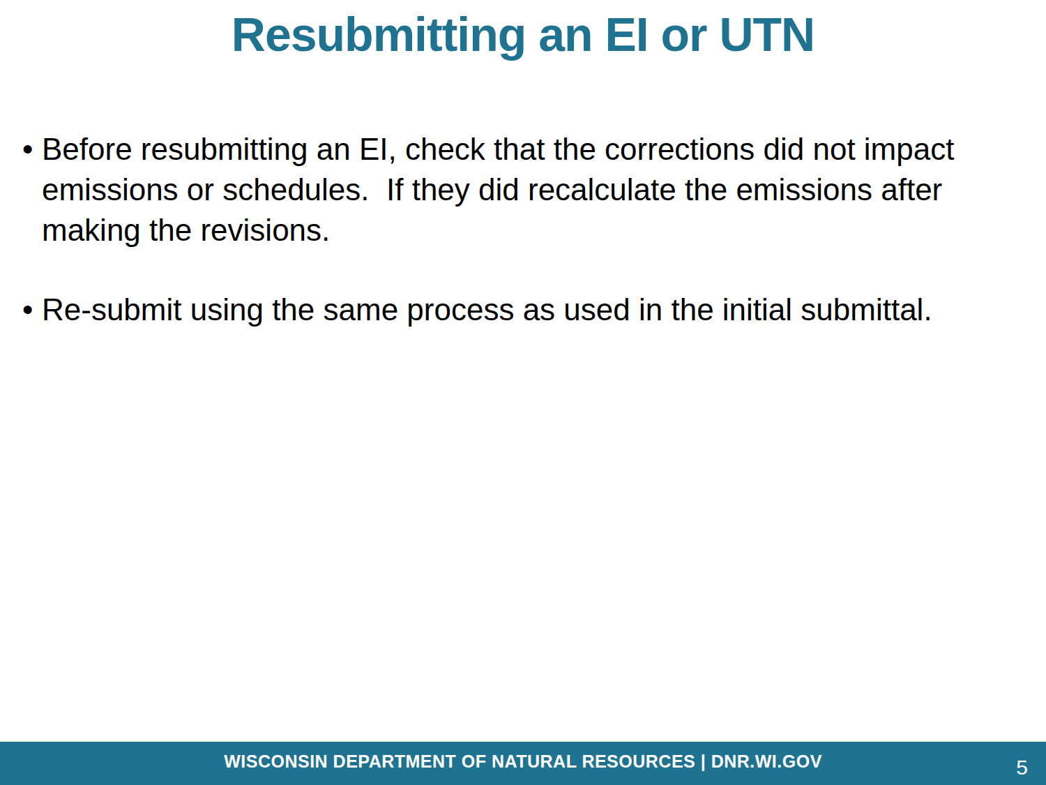Resubmitting an EI or UTN
Before resubmitting an EI, check that the corrections did not impact emissions or schedules. If they did recalculate the emissions after making the revisions.
Re-submit using the same process as used in the initial submittal.
WISCONSIN DEPARTMENT OF NATURAL RESOURCES | DNR.WI.GOV
5